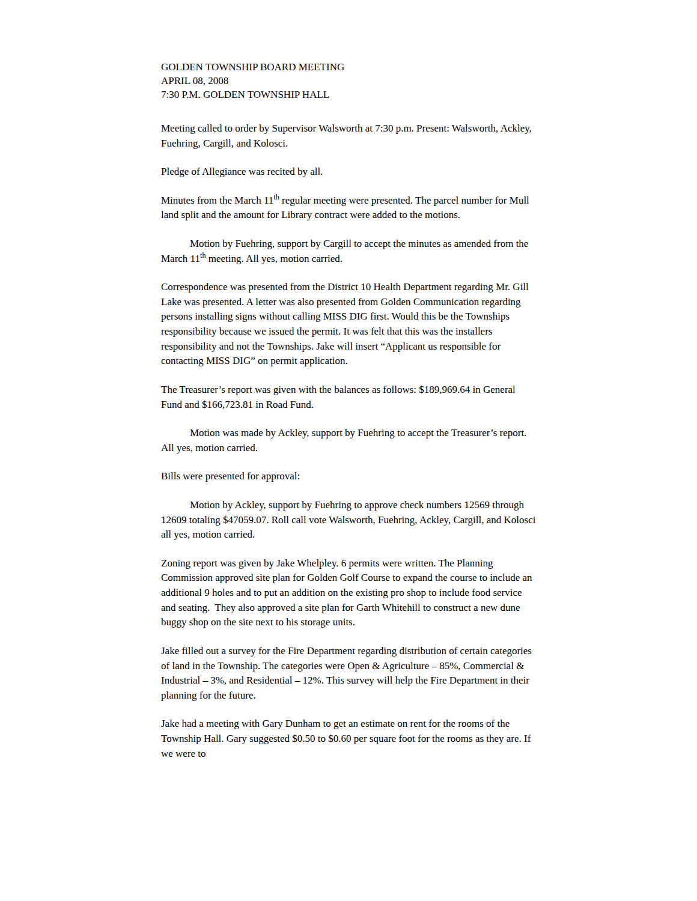GOLDEN TOWNSHIP BOARD MEETING
APRIL 08, 2008
7:30 P.M. GOLDEN TOWNSHIP HALL
Meeting called to order by Supervisor Walsworth at 7:30 p.m. Present: Walsworth, Ackley, Fuehring, Cargill, and Kolosci.
Pledge of Allegiance was recited by all.
Minutes from the March 11th regular meeting were presented. The parcel number for Mull land split and the amount for Library contract were added to the motions.
Motion by Fuehring, support by Cargill to accept the minutes as amended from the March 11th meeting. All yes, motion carried.
Correspondence was presented from the District 10 Health Department regarding Mr. Gill Lake was presented. A letter was also presented from Golden Communication regarding persons installing signs without calling MISS DIG first. Would this be the Townships responsibility because we issued the permit. It was felt that this was the installers responsibility and not the Townships. Jake will insert “Applicant us responsible for contacting MISS DIG” on permit application.
The Treasurer’s report was given with the balances as follows: $189,969.64 in General Fund and $166,723.81 in Road Fund.
Motion was made by Ackley, support by Fuehring to accept the Treasurer’s report. All yes, motion carried.
Bills were presented for approval:
Motion by Ackley, support by Fuehring to approve check numbers 12569 through 12609 totaling $47059.07. Roll call vote Walsworth, Fuehring, Ackley, Cargill, and Kolosci all yes, motion carried.
Zoning report was given by Jake Whelpley. 6 permits were written. The Planning Commission approved site plan for Golden Golf Course to expand the course to include an additional 9 holes and to put an addition on the existing pro shop to include food service and seating. They also approved a site plan for Garth Whitehill to construct a new dune buggy shop on the site next to his storage units.
Jake filled out a survey for the Fire Department regarding distribution of certain categories of land in the Township. The categories were Open & Agriculture – 85%, Commercial & Industrial – 3%, and Residential – 12%. This survey will help the Fire Department in their planning for the future.
Jake had a meeting with Gary Dunham to get an estimate on rent for the rooms of the Township Hall. Gary suggested $0.50 to $0.60 per square foot for the rooms as they are. If we were to